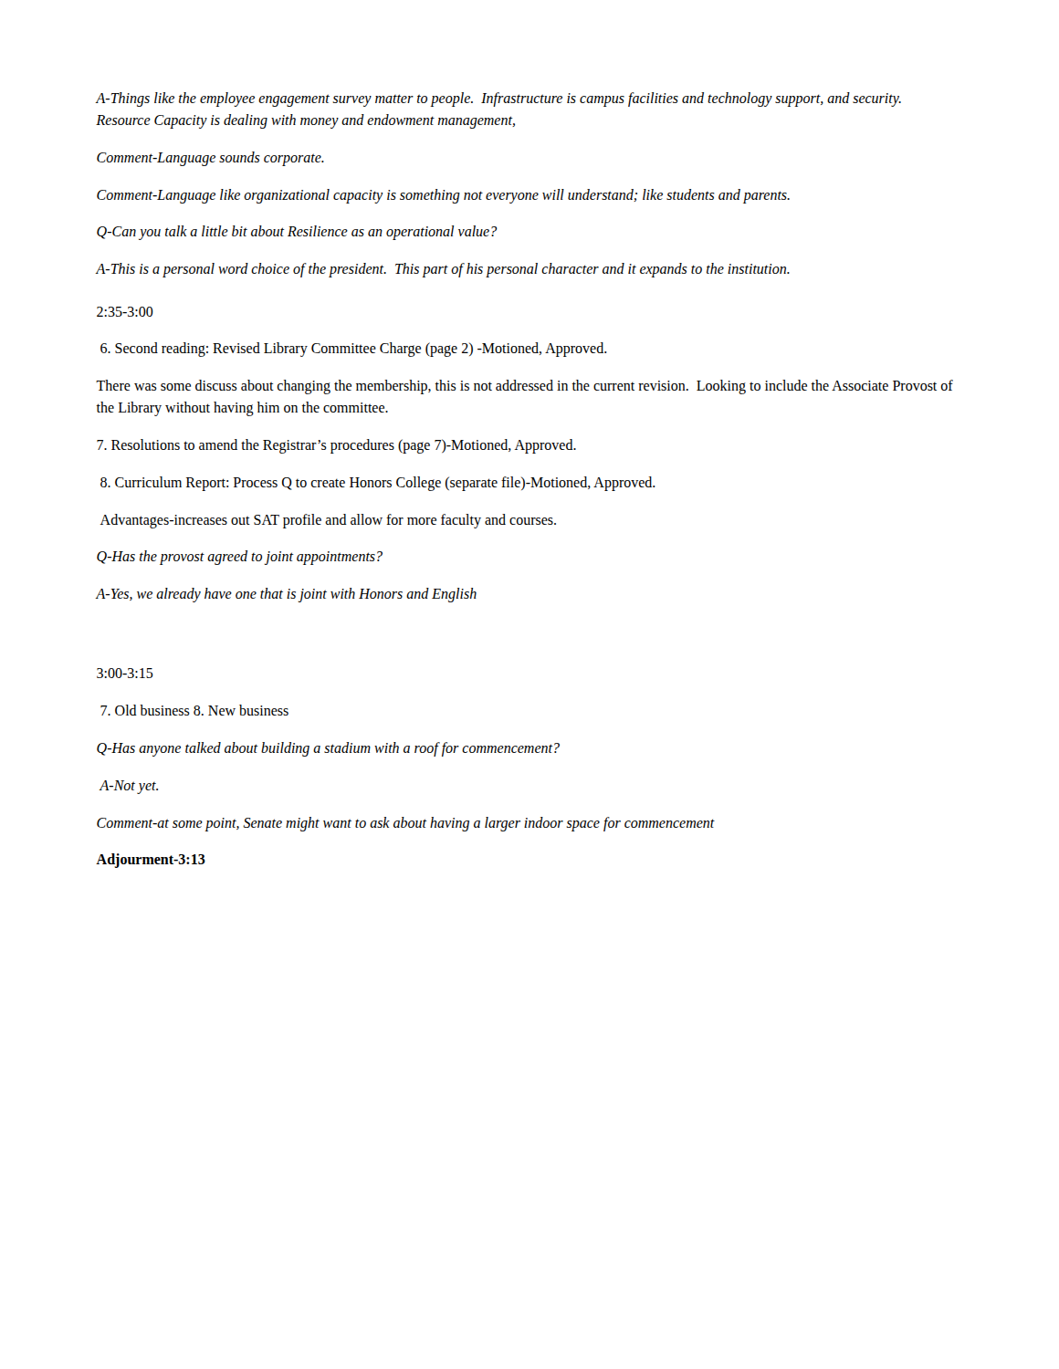A-Things like the employee engagement survey matter to people. Infrastructure is campus facilities and technology support, and security. Resource Capacity is dealing with money and endowment management,
Comment-Language sounds corporate.
Comment-Language like organizational capacity is something not everyone will understand; like students and parents.
Q-Can you talk a little bit about Resilience as an operational value?
A-This is a personal word choice of the president. This part of his personal character and it expands to the institution.
2:35-3:00
6. Second reading: Revised Library Committee Charge (page 2) -Motioned, Approved.
There was some discuss about changing the membership, this is not addressed in the current revision. Looking to include the Associate Provost of the Library without having him on the committee.
7. Resolutions to amend the Registrar’s procedures (page 7)-Motioned, Approved.
8. Curriculum Report: Process Q to create Honors College (separate file)-Motioned, Approved.
Advantages-increases out SAT profile and allow for more faculty and courses.
Q-Has the provost agreed to joint appointments?
A-Yes, we already have one that is joint with Honors and English
3:00-3:15
7. Old business 8. New business
Q-Has anyone talked about building a stadium with a roof for commencement?
A-Not yet.
Comment-at some point, Senate might want to ask about having a larger indoor space for commencement
Adjourment-3:13